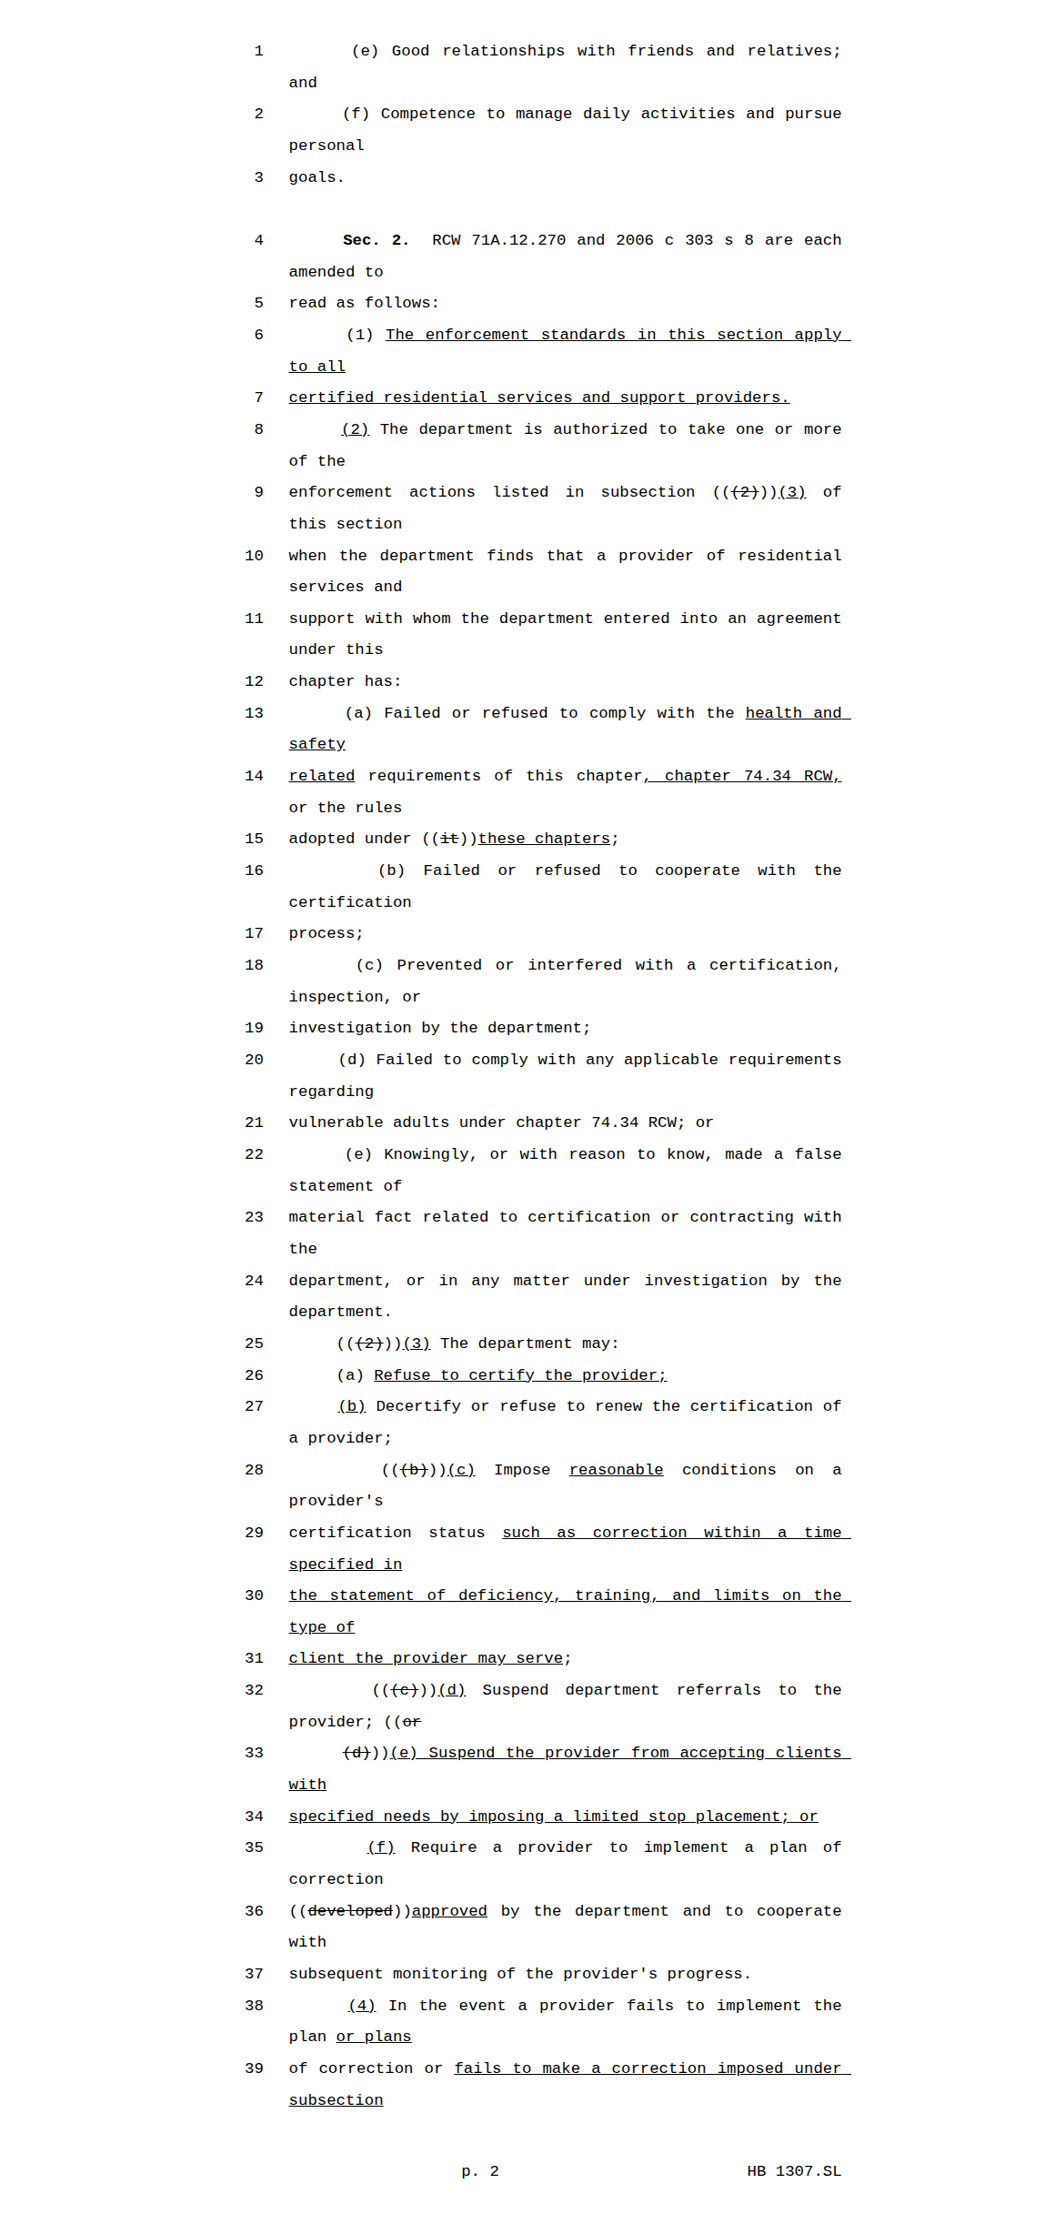1 (e) Good relationships with friends and relatives; and
2 (f) Competence to manage daily activities and pursue personal
3 goals.
4 Sec. 2. RCW 71A.12.270 and 2006 c 303 s 8 are each amended to
5 read as follows:
6 (1) The enforcement standards in this section apply to all
7 certified residential services and support providers.
8 (2) The department is authorized to take one or more of the
9 enforcement actions listed in subsection (((2)))(3) of this section
10 when the department finds that a provider of residential services and
11 support with whom the department entered into an agreement under this
12 chapter has:
13 (a) Failed or refused to comply with the health and safety
14 related requirements of this chapter, chapter 74.34 RCW, or the rules
15 adopted under ((it))these chapters;
16 (b) Failed or refused to cooperate with the certification
17 process;
18 (c) Prevented or interfered with a certification, inspection, or
19 investigation by the department;
20 (d) Failed to comply with any applicable requirements regarding
21 vulnerable adults under chapter 74.34 RCW; or
22 (e) Knowingly, or with reason to know, made a false statement of
23 material fact related to certification or contracting with the
24 department, or in any matter under investigation by the department.
25 (((2)))(3) The department may:
26 (a) Refuse to certify the provider;
27 (b) Decertify or refuse to renew the certification of a provider;
28 (((b)))(c) Impose reasonable conditions on a provider's
29 certification status such as correction within a time specified in
30 the statement of deficiency, training, and limits on the type of
31 client the provider may serve;
32 (((c)))(d) Suspend department referrals to the provider; ((or
33 (d)))(e) Suspend the provider from accepting clients with
34 specified needs by imposing a limited stop placement; or
35 (f) Require a provider to implement a plan of correction
36((developed))approved by the department and to cooperate with
37 subsequent monitoring of the provider's progress.
38 (4) In the event a provider fails to implement the plan or plans
39 of correction or fails to make a correction imposed under subsection
p. 2 HB 1307.SL